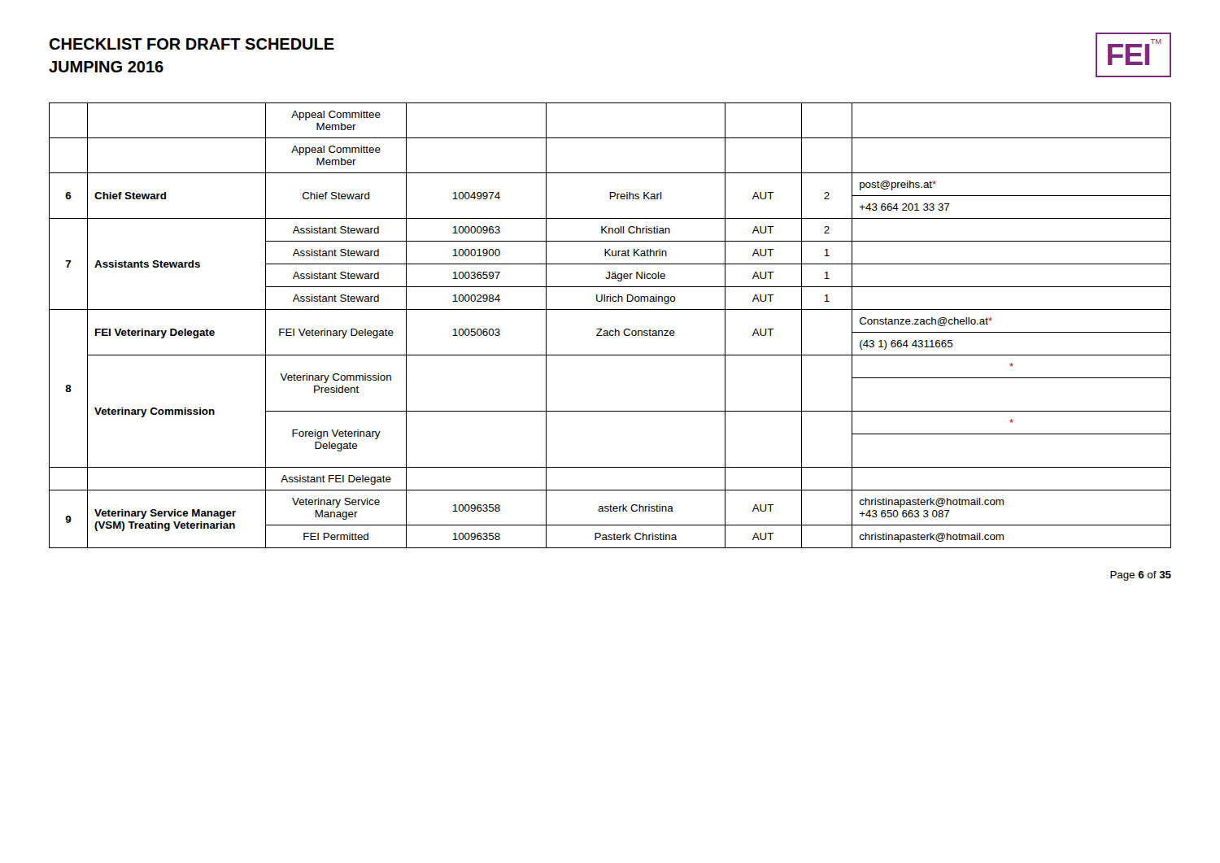CHECKLIST FOR DRAFT SCHEDULE
JUMPING 2016
FEI TM
| | | Appeal Committee Member | | | | | |
| | | Appeal Committee Member | | | | | |
| 6 | Chief Steward | Chief Steward | 10049974 | Preihs Karl | AUT | 2 | post@preihs.at * |
| +43 664 201 33 37 |
| 7 | Assistants Stewards | Assistant Steward | 10000963 | Knoll Christian | AUT | 2 | |
| Assistant Steward | 10001900 | Kurat Kathrin | AUT | 1 | |
| Assistant Steward | 10036597 | Jäger Nicole | AUT | 1 | |
| Assistant Steward | 10002984 | Ulrich Domaingo | AUT | 1 | |
| 8 | FEI Veterinary Delegate | FEI Veterinary Delegate | 10050603 | Zach Constanze | AUT | | Constanze.zach@chello.at * |
| (43 1) 664 4311665 |
| Veterinary Commission | Veterinary Commission President | | | | | * |
| Foreign Veterinary Delegate | | | | | * |
| | | Assistant FEI Delegate | | | | | |
| 9 | Veterinary Service Manager (VSM) Treating Veterinarian | Veterinary Service Manager | 10096358 | asterk Christina | AUT | | christinapasterk@hotmail.com +43 650 663 3 087 |
| FEI Permitted | 10096358 | Pasterk Christina | AUT | | christinapasterk@hotmail.com |
Page 6 of 35